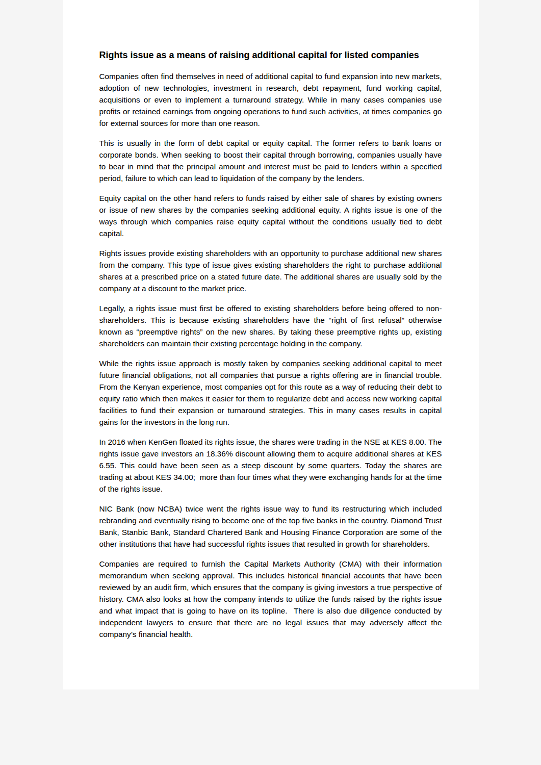Rights issue as a means of raising additional capital for listed companies
Companies often find themselves in need of additional capital to fund expansion into new markets, adoption of new technologies, investment in research, debt repayment, fund working capital, acquisitions or even to implement a turnaround strategy. While in many cases companies use profits or retained earnings from ongoing operations to fund such activities, at times companies go for external sources for more than one reason.
This is usually in the form of debt capital or equity capital. The former refers to bank loans or corporate bonds. When seeking to boost their capital through borrowing, companies usually have to bear in mind that the principal amount and interest must be paid to lenders within a specified period, failure to which can lead to liquidation of the company by the lenders.
Equity capital on the other hand refers to funds raised by either sale of shares by existing owners or issue of new shares by the companies seeking additional equity. A rights issue is one of the ways through which companies raise equity capital without the conditions usually tied to debt capital.
Rights issues provide existing shareholders with an opportunity to purchase additional new shares from the company. This type of issue gives existing shareholders the right to purchase additional shares at a prescribed price on a stated future date. The additional shares are usually sold by the company at a discount to the market price.
Legally, a rights issue must first be offered to existing shareholders before being offered to non-shareholders. This is because existing shareholders have the “right of first refusal” otherwise known as “preemptive rights” on the new shares. By taking these preemptive rights up, existing shareholders can maintain their existing percentage holding in the company.
While the rights issue approach is mostly taken by companies seeking additional capital to meet future financial obligations, not all companies that pursue a rights offering are in financial trouble. From the Kenyan experience, most companies opt for this route as a way of reducing their debt to equity ratio which then makes it easier for them to regularize debt and access new working capital facilities to fund their expansion or turnaround strategies. This in many cases results in capital gains for the investors in the long run.
In 2016 when KenGen floated its rights issue, the shares were trading in the NSE at KES 8.00. The rights issue gave investors an 18.36% discount allowing them to acquire additional shares at KES 6.55. This could have been seen as a steep discount by some quarters. Today the shares are trading at about KES 34.00; more than four times what they were exchanging hands for at the time of the rights issue.
NIC Bank (now NCBA) twice went the rights issue way to fund its restructuring which included rebranding and eventually rising to become one of the top five banks in the country. Diamond Trust Bank, Stanbic Bank, Standard Chartered Bank and Housing Finance Corporation are some of the other institutions that have had successful rights issues that resulted in growth for shareholders.
Companies are required to furnish the Capital Markets Authority (CMA) with their information memorandum when seeking approval. This includes historical financial accounts that have been reviewed by an audit firm, which ensures that the company is giving investors a true perspective of history. CMA also looks at how the company intends to utilize the funds raised by the rights issue and what impact that is going to have on its topline. There is also due diligence conducted by independent lawyers to ensure that there are no legal issues that may adversely affect the company’s financial health.